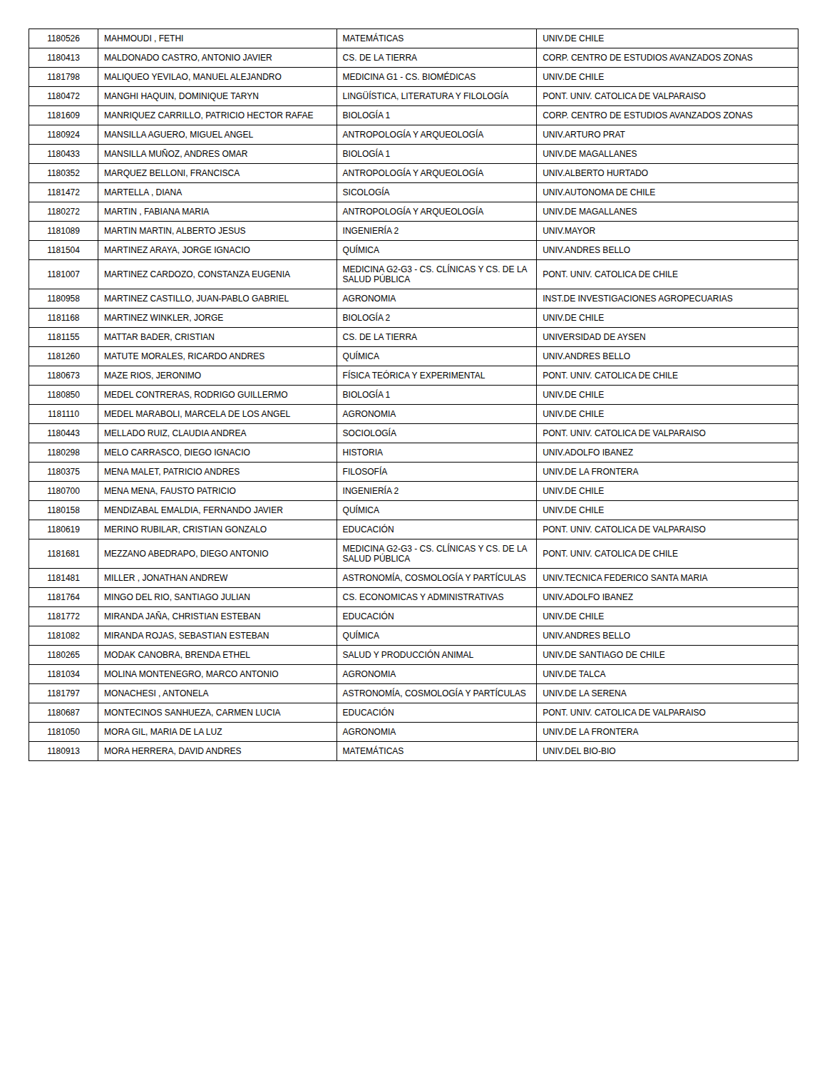| 1180526 | MAHMOUDI , FETHI | MATEMÁTICAS | UNIV.DE CHILE |
| 1180413 | MALDONADO CASTRO, ANTONIO JAVIER | CS. DE LA TIERRA | CORP. CENTRO DE ESTUDIOS AVANZADOS ZONAS |
| 1181798 | MALIQUEO YEVILAO, MANUEL ALEJANDRO | MEDICINA G1 - CS. BIOMÉDICAS | UNIV.DE CHILE |
| 1180472 | MANGHI HAQUIN, DOMINIQUE TARYN | LINGÜÍSTICA, LITERATURA Y FILOLOGÍA | PONT. UNIV. CATOLICA DE VALPARAISO |
| 1181609 | MANRIQUEZ CARRILLO, PATRICIO HECTOR RAFAE | BIOLOGÍA 1 | CORP. CENTRO DE ESTUDIOS AVANZADOS ZONAS |
| 1180924 | MANSILLA AGUERO, MIGUEL ANGEL | ANTROPOLOGÍA Y ARQUEOLOGÍA | UNIV.ARTURO PRAT |
| 1180433 | MANSILLA MUÑOZ, ANDRES OMAR | BIOLOGÍA 1 | UNIV.DE MAGALLANES |
| 1180352 | MARQUEZ BELLONI, FRANCISCA | ANTROPOLOGÍA Y ARQUEOLOGÍA | UNIV.ALBERTO HURTADO |
| 1181472 | MARTELLA , DIANA | SICOLOGÍA | UNIV.AUTONOMA DE CHILE |
| 1180272 | MARTIN , FABIANA MARIA | ANTROPOLOGÍA Y ARQUEOLOGÍA | UNIV.DE MAGALLANES |
| 1181089 | MARTIN MARTIN, ALBERTO JESUS | INGENIERÍA 2 | UNIV.MAYOR |
| 1181504 | MARTINEZ ARAYA, JORGE IGNACIO | QUÍMICA | UNIV.ANDRES BELLO |
| 1181007 | MARTINEZ CARDOZO, CONSTANZA EUGENIA | MEDICINA G2-G3 - CS. CLÍNICAS Y CS. DE LA SALUD PÚBLICA | PONT. UNIV. CATOLICA DE CHILE |
| 1180958 | MARTINEZ CASTILLO, JUAN-PABLO GABRIEL | AGRONOMIA | INST.DE INVESTIGACIONES AGROPECUARIAS |
| 1181168 | MARTINEZ WINKLER, JORGE | BIOLOGÍA 2 | UNIV.DE CHILE |
| 1181155 | MATTAR BADER, CRISTIAN | CS. DE LA TIERRA | UNIVERSIDAD DE AYSEN |
| 1181260 | MATUTE MORALES, RICARDO ANDRES | QUÍMICA | UNIV.ANDRES BELLO |
| 1180673 | MAZE RIOS, JERONIMO | FÍSICA TEÓRICA Y EXPERIMENTAL | PONT. UNIV. CATOLICA DE CHILE |
| 1180850 | MEDEL CONTRERAS, RODRIGO GUILLERMO | BIOLOGÍA 1 | UNIV.DE CHILE |
| 1181110 | MEDEL MARABOLI, MARCELA DE LOS ANGEL | AGRONOMIA | UNIV.DE CHILE |
| 1180443 | MELLADO RUIZ, CLAUDIA ANDREA | SOCIOLOGÍA | PONT. UNIV. CATOLICA DE VALPARAISO |
| 1180298 | MELO CARRASCO, DIEGO IGNACIO | HISTORIA | UNIV.ADOLFO IBANEZ |
| 1180375 | MENA MALET, PATRICIO ANDRES | FILOSOFÍA | UNIV.DE LA FRONTERA |
| 1180700 | MENA MENA, FAUSTO PATRICIO | INGENIERÍA 2 | UNIV.DE CHILE |
| 1180158 | MENDIZABAL EMALDIA, FERNANDO JAVIER | QUÍMICA | UNIV.DE CHILE |
| 1180619 | MERINO RUBILAR, CRISTIAN GONZALO | EDUCACIÓN | PONT. UNIV. CATOLICA DE VALPARAISO |
| 1181681 | MEZZANO ABEDRAPO, DIEGO ANTONIO | MEDICINA G2-G3 - CS. CLÍNICAS Y CS. DE LA SALUD PÚBLICA | PONT. UNIV. CATOLICA DE CHILE |
| 1181481 | MILLER , JONATHAN ANDREW | ASTRONOMÍA, COSMOLOGÍA Y PARTÍCULAS | UNIV.TECNICA FEDERICO SANTA MARIA |
| 1181764 | MINGO DEL RIO, SANTIAGO JULIAN | CS. ECONOMICAS Y ADMINISTRATIVAS | UNIV.ADOLFO IBANEZ |
| 1181772 | MIRANDA JAÑA, CHRISTIAN ESTEBAN | EDUCACIÓN | UNIV.DE CHILE |
| 1181082 | MIRANDA ROJAS, SEBASTIAN ESTEBAN | QUÍMICA | UNIV.ANDRES BELLO |
| 1180265 | MODAK CANOBRA, BRENDA ETHEL | SALUD Y PRODUCCIÓN ANIMAL | UNIV.DE SANTIAGO DE CHILE |
| 1181034 | MOLINA MONTENEGRO, MARCO ANTONIO | AGRONOMIA | UNIV.DE TALCA |
| 1181797 | MONACHESI , ANTONELA | ASTRONOMÍA, COSMOLOGÍA Y PARTÍCULAS | UNIV.DE LA SERENA |
| 1180687 | MONTECINOS SANHUEZA, CARMEN LUCIA | EDUCACIÓN | PONT. UNIV. CATOLICA DE VALPARAISO |
| 1181050 | MORA GIL, MARIA DE LA LUZ | AGRONOMIA | UNIV.DE LA FRONTERA |
| 1180913 | MORA HERRERA, DAVID ANDRES | MATEMÁTICAS | UNIV.DEL BIO-BIO |